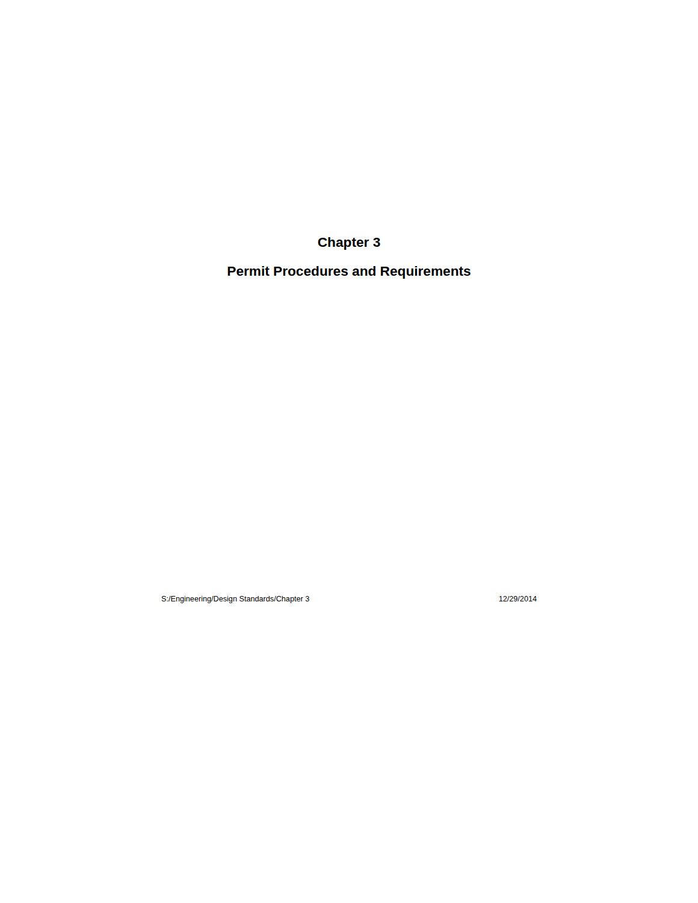Chapter 3
Permit Procedures and Requirements
S:/Engineering/Design Standards/Chapter 3 12/29/2014